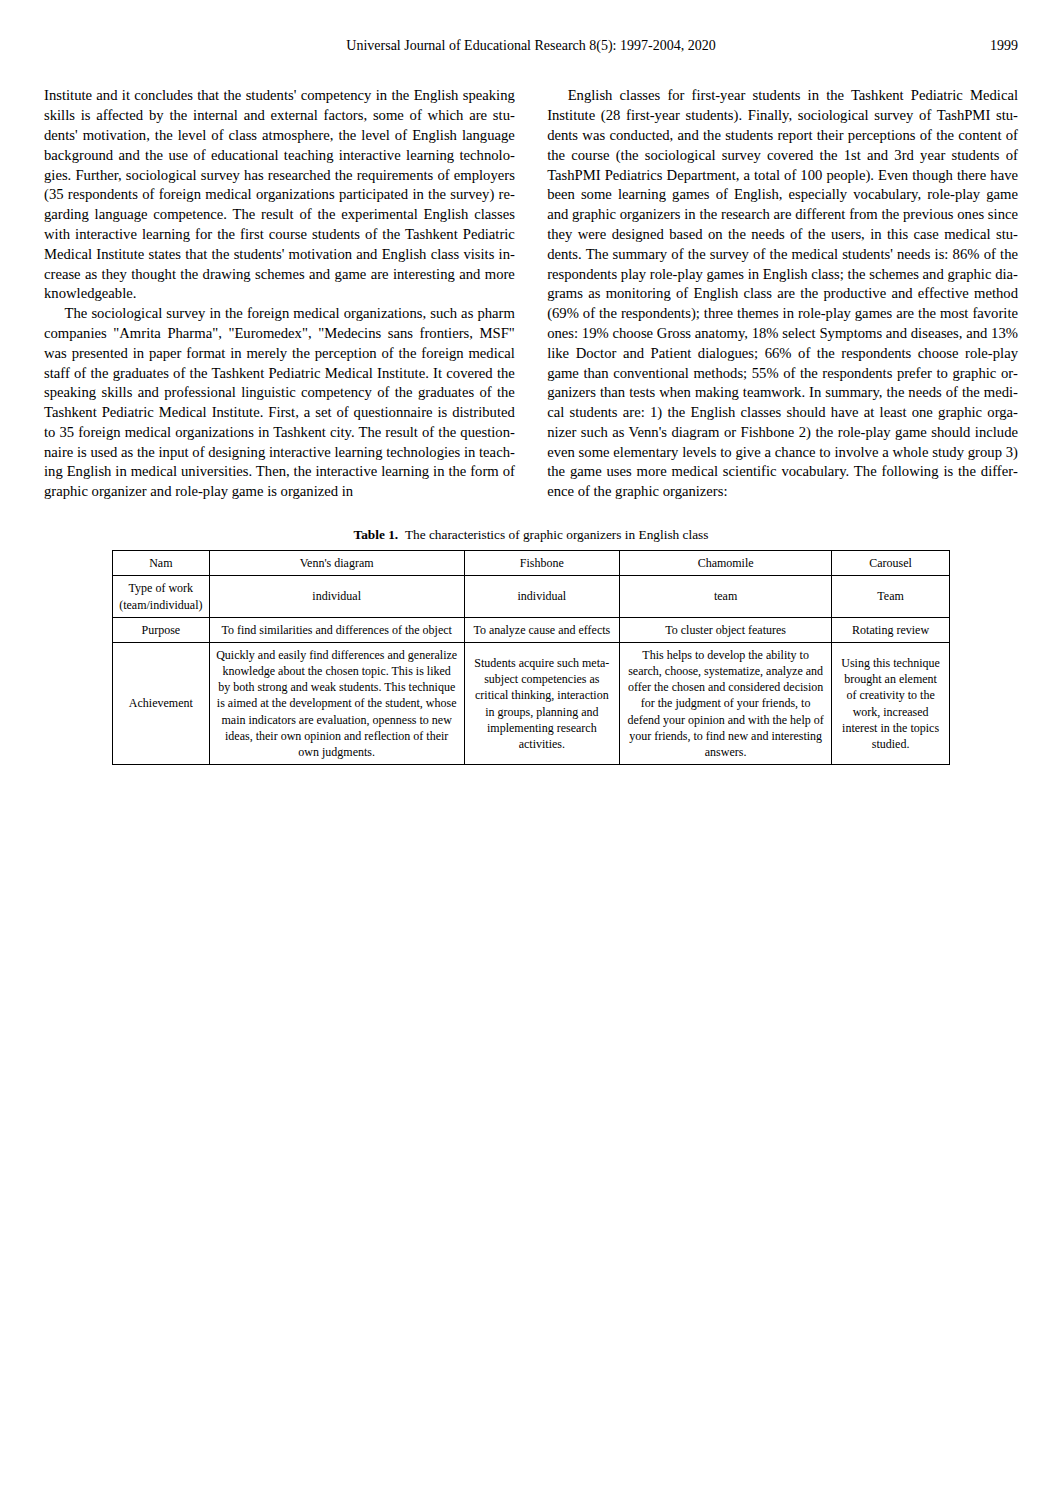Universal Journal of Educational Research 8(5): 1997-2004, 2020
1999
Institute and it concludes that the students' competency in the English speaking skills is affected by the internal and external factors, some of which are students' motivation, the level of class atmosphere, the level of English language background and the use of educational teaching interactive learning technologies. Further, sociological survey has researched the requirements of employers (35 respondents of foreign medical organizations participated in the survey) regarding language competence. The result of the experimental English classes with interactive learning for the first course students of the Tashkent Pediatric Medical Institute states that the students' motivation and English class visits increase as they thought the drawing schemes and game are interesting and more knowledgeable.
The sociological survey in the foreign medical organizations, such as pharm companies "Amrita Pharma", "Euromedex", "Medecins sans frontiers, MSF" was presented in paper format in merely the perception of the foreign medical staff of the graduates of the Tashkent Pediatric Medical Institute. It covered the speaking skills and professional linguistic competency of the graduates of the Tashkent Pediatric Medical Institute. First, a set of questionnaire is distributed to 35 foreign medical organizations in Tashkent city. The result of the questionnaire is used as the input of designing interactive learning technologies in teaching English in medical universities. Then, the interactive learning in the form of graphic organizer and role-play game is organized in
English classes for first-year students in the Tashkent Pediatric Medical Institute (28 first-year students). Finally, sociological survey of TashPMI students was conducted, and the students report their perceptions of the content of the course (the sociological survey covered the 1st and 3rd year students of TashPMI Pediatrics Department, a total of 100 people). Even though there have been some learning games of English, especially vocabulary, role-play game and graphic organizers in the research are different from the previous ones since they were designed based on the needs of the users, in this case medical students. The summary of the survey of the medical students' needs is: 86% of the respondents play role-play games in English class; the schemes and graphic diagrams as monitoring of English class are the productive and effective method (69% of the respondents); three themes in role-play games are the most favorite ones: 19% choose Gross anatomy, 18% select Symptoms and diseases, and 13% like Doctor and Patient dialogues; 66% of the respondents choose role-play game than conventional methods; 55% of the respondents prefer to graphic organizers than tests when making teamwork. In summary, the needs of the medical students are: 1) the English classes should have at least one graphic organizer such as Venn's diagram or Fishbone 2) the role-play game should include even some elementary levels to give a chance to involve a whole study group 3) the game uses more medical scientific vocabulary. The following is the difference of the graphic organizers:
Table 1. The characteristics of graphic organizers in English class
| Nam | Venn's diagram | Fishbone | Chamomile | Carousel |
| --- | --- | --- | --- | --- |
| Type of work (team/individual) | individual | individual | team | Team |
| Purpose | To find similarities and differences of the object | To analyze cause and effects | To cluster object features | Rotating review |
| Achievement | Quickly and easily find differences and generalize knowledge about the chosen topic. This is liked by both strong and weak students. This technique is aimed at the development of the student, whose main indicators are evaluation, openness to new ideas, their own opinion and reflection of their own judgments. | Students acquire such meta-subject competencies as critical thinking, interaction in groups, planning and implementing research activities. | This helps to develop the ability to search, choose, systematize, analyze and offer the chosen and considered decision for the judgment of your friends, to defend your opinion and with the help of your friends, to find new and interesting answers. | Using this technique brought an element of creativity to the work, increased interest in the topics studied. |